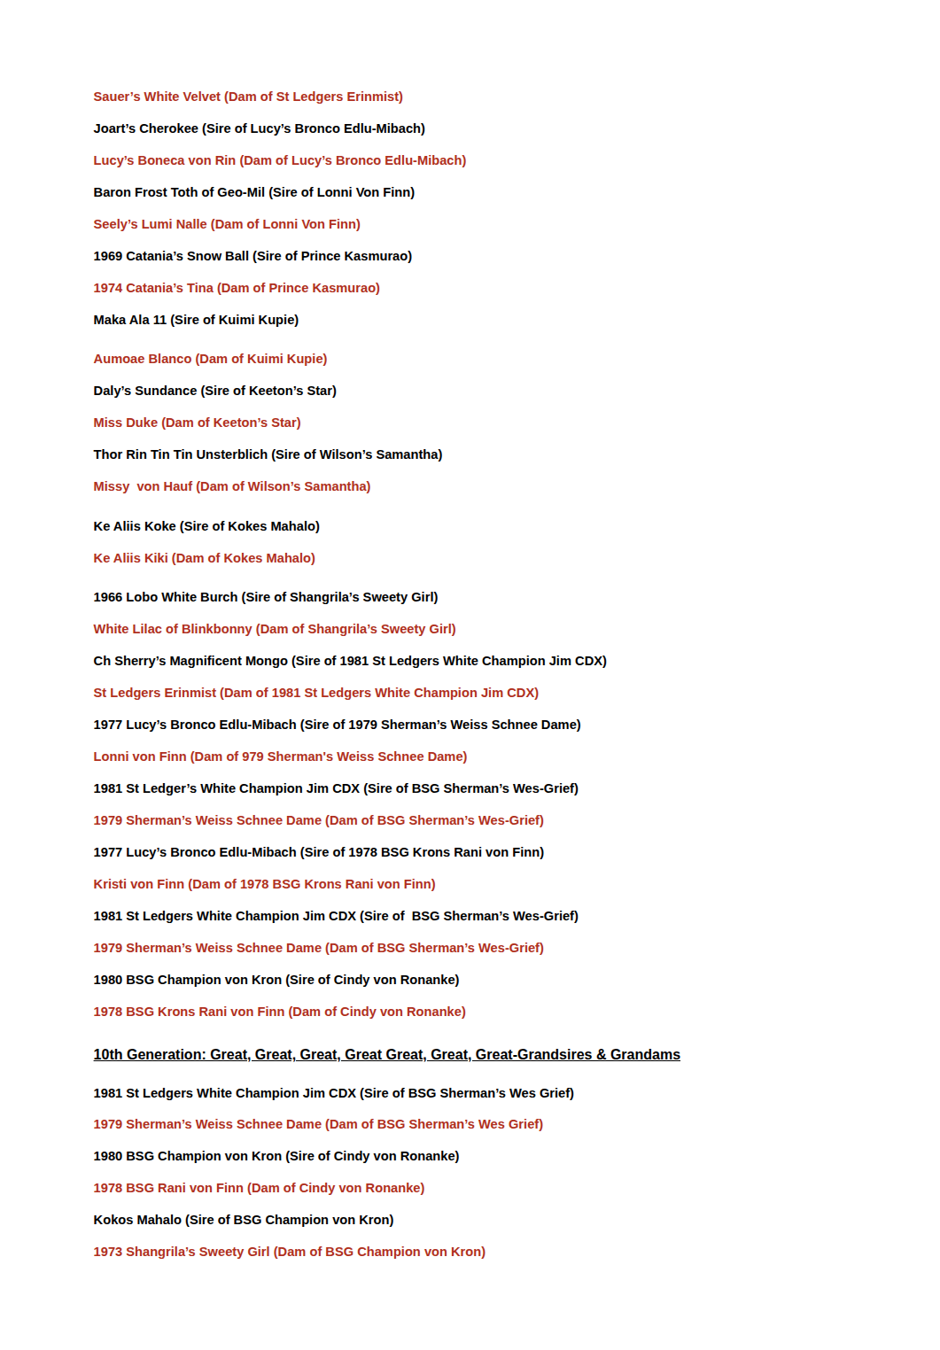Sauer’s White Velvet (Dam of St Ledgers Erinmist)
Joart’s Cherokee (Sire of Lucy’s Bronco Edlu-Mibach)
Lucy’s Boneca von Rin (Dam of Lucy’s Bronco Edlu-Mibach)
Baron Frost Toth of Geo-Mil (Sire of Lonni Von Finn)
Seely’s Lumi Nalle (Dam of Lonni Von Finn)
1969 Catania’s Snow Ball (Sire of Prince Kasmurao)
1974 Catania’s Tina (Dam of Prince Kasmurao)
Maka Ala 11 (Sire of Kuimi Kupie)
Aumoae Blanco (Dam of Kuimi Kupie)
Daly’s Sundance (Sire of Keeton’s Star)
Miss Duke (Dam of Keeton’s Star)
Thor Rin Tin Tin Unsterblich (Sire of Wilson’s Samantha)
Missy von Hauf (Dam of Wilson’s Samantha)
Ke Aliis Koke (Sire of Kokes Mahalo)
Ke Aliis Kiki (Dam of Kokes Mahalo)
1966 Lobo White Burch (Sire of Shangrila’s Sweety Girl)
White Lilac of Blinkbonny (Dam of Shangrila’s Sweety Girl)
Ch Sherry’s Magnificent Mongo (Sire of 1981 St Ledgers White Champion Jim CDX)
St Ledgers Erinmist (Dam of 1981 St Ledgers White Champion Jim CDX)
1977 Lucy’s Bronco Edlu-Mibach (Sire of 1979 Sherman’s Weiss Schnee Dame)
Lonni von Finn (Dam of 979 Sherman's Weiss Schnee Dame)
1981 St Ledger’s White Champion Jim CDX (Sire of BSG Sherman’s Wes-Grief)
1979 Sherman’s Weiss Schnee Dame (Dam of BSG Sherman’s Wes-Grief)
1977 Lucy’s Bronco Edlu-Mibach (Sire of 1978 BSG Krons Rani von Finn)
Kristi von Finn (Dam of 1978 BSG Krons Rani von Finn)
1981 St Ledgers White Champion Jim CDX (Sire of BSG Sherman’s Wes-Grief)
1979 Sherman’s Weiss Schnee Dame (Dam of BSG Sherman’s Wes-Grief)
1980 BSG Champion von Kron (Sire of Cindy von Ronanke)
1978 BSG Krons Rani von Finn (Dam of Cindy von Ronanke)
10th Generation: Great, Great, Great, Great Great, Great, Great-Grandsires & Grandams
1981 St Ledgers White Champion Jim CDX (Sire of BSG Sherman’s Wes Grief)
1979 Sherman’s Weiss Schnee Dame (Dam of BSG Sherman’s Wes Grief)
1980 BSG Champion von Kron (Sire of Cindy von Ronanke)
1978 BSG Rani von Finn (Dam of Cindy von Ronanke)
Kokos Mahalo (Sire of BSG Champion von Kron)
1973 Shangrila’s Sweety Girl (Dam of BSG Champion von Kron)